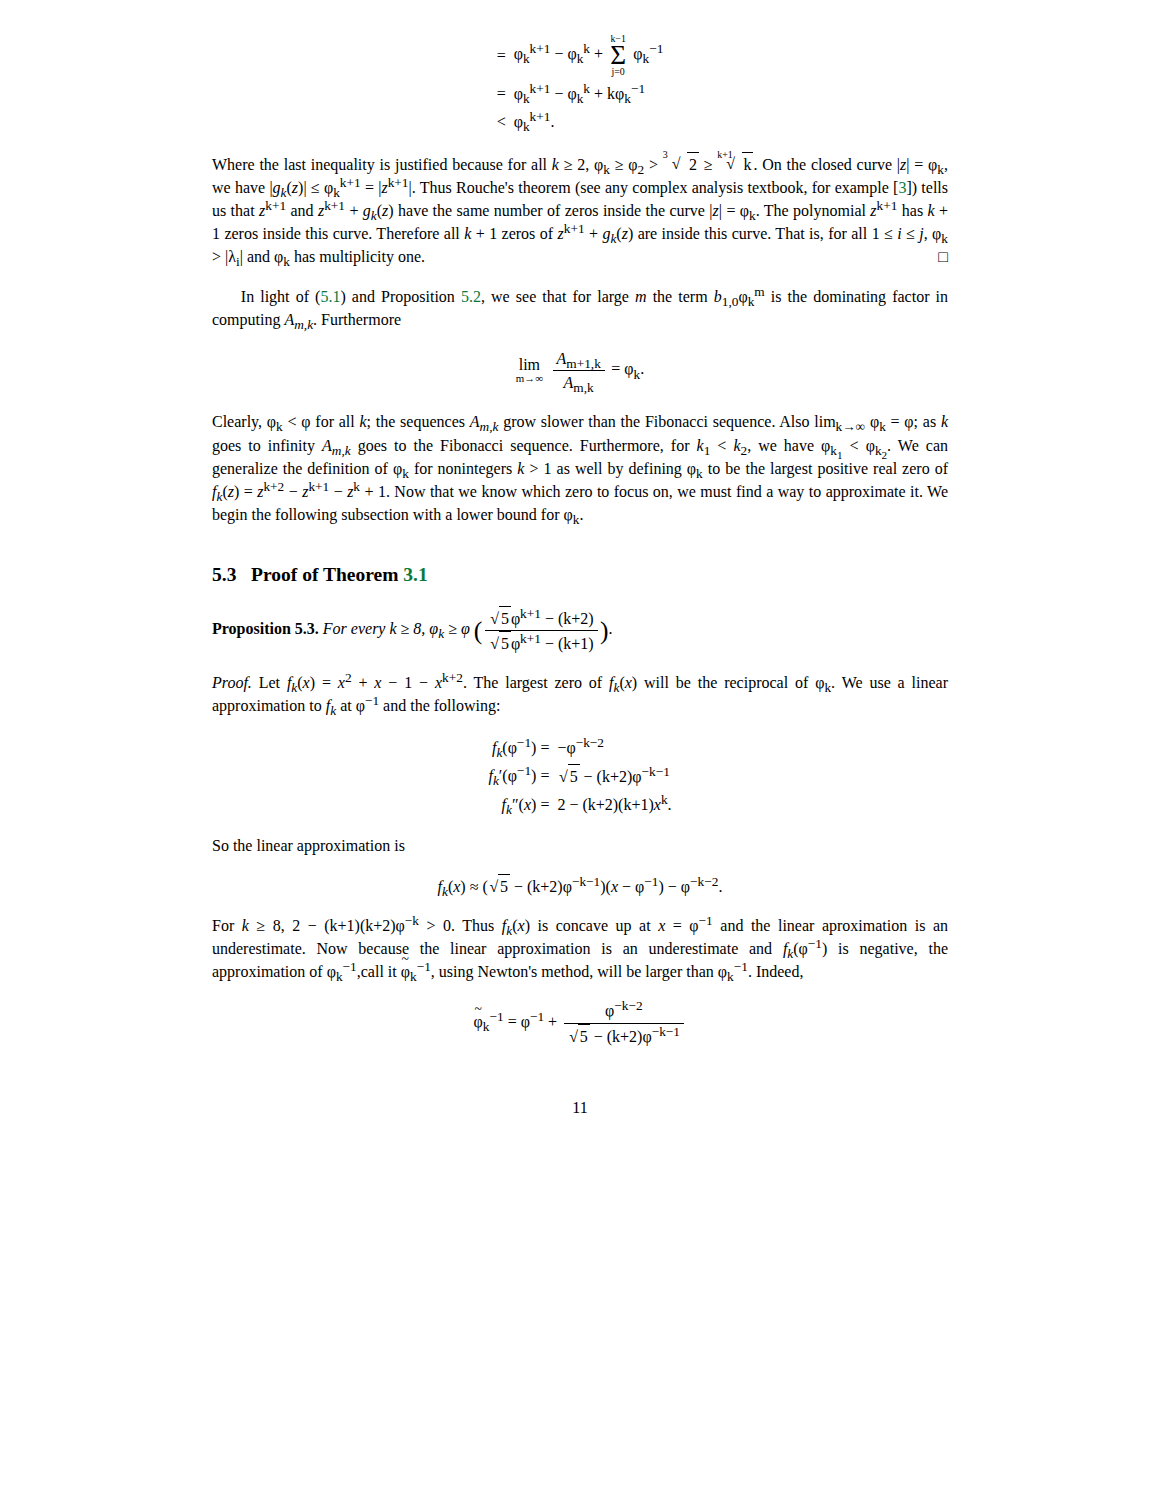| = | φ k k+1 − φ k k + k−1 Σ j=0 φ k −1 |
| = | φ k k+1 − φ k k + kφ k −1 |
| < | φ k k+1 . |
Where the last inequality is justified because for all k ≥ 2, φk ≥ φ2 > 32 ≥ k+1 k. On the closed curve |z| = φk, we have |gk(z)| ≤ φkk+1 = |zk+1|. Thus Rouche's theorem (see any complex analysis textbook, for example [3]) tells us that zk+1 and zk+1 + gk(z) have the same number of zeros inside the curve |z| = φk. The polynomial zk+1 has k + 1 zeros inside this curve. Therefore all k + 1 zeros of zk+1 + gk(z) are inside this curve. That is, for all 1 ≤ i ≤ j, φk > |λi| and φk has multiplicity one. □
In light of (5.1) and Proposition 5.2, we see that for large m the term b1,0φkm is the dominating factor in computing Am,k. Furthermore
lim m→∞ Am+1,k Am,k = φk.
Clearly, φk < φ for all k; the sequences Am,k grow slower than the Fibonacci sequence. Also limk→∞ φk = φ; as k goes to infinity Am,k goes to the Fibonacci sequence. Furthermore, for k1 < k2, we have φk1 < φk2. We can generalize the definition of φk for nonintegers k > 1 as well by defining φk to be the largest positive real zero of fk(z) = zk+2 − zk+1 − zk + 1. Now that we know which zero to focus on, we must find a way to approximate it. We begin the following subsection with a lower bound for φk.
5.3 Proof of Theorem 3.1
Proposition 5.3. For every k ≥ 8, φk ≥ φ (5φk+1 − (k+2) 5φk+1 − (k+1)).
Proof. Let fk(x) = x2 + x − 1 − xk+2. The largest zero of fk(x) will be the reciprocal of φk. We use a linear approximation to fk at φ−1 and the following:
| f k (φ −1 ) = | −φ −k−2 |
| f k ′(φ −1 ) = | 5 − (k+2)φ −k−1 |
| f k ″( x ) = | 2 − (k+2)(k+1) x k . |
So the linear approximation is
fk(x) ≈ (5 − (k+2)φ−k−1)(x − φ−1) − φ−k−2.
For k ≥ 8, 2 − (k+1)(k+2)φ−k > 0. Thus fk(x) is concave up at x = φ−1 and the linear aproximation is an underestimate. Now because the linear approximation is an underestimate and fk(φ−1) is negative, the approximation of φk−1,call it φk−1, using Newton's method, will be larger than φk−1. Indeed,
φk−1 = φ−1 + φ−k−25 − (k+2)φ−k−1
11